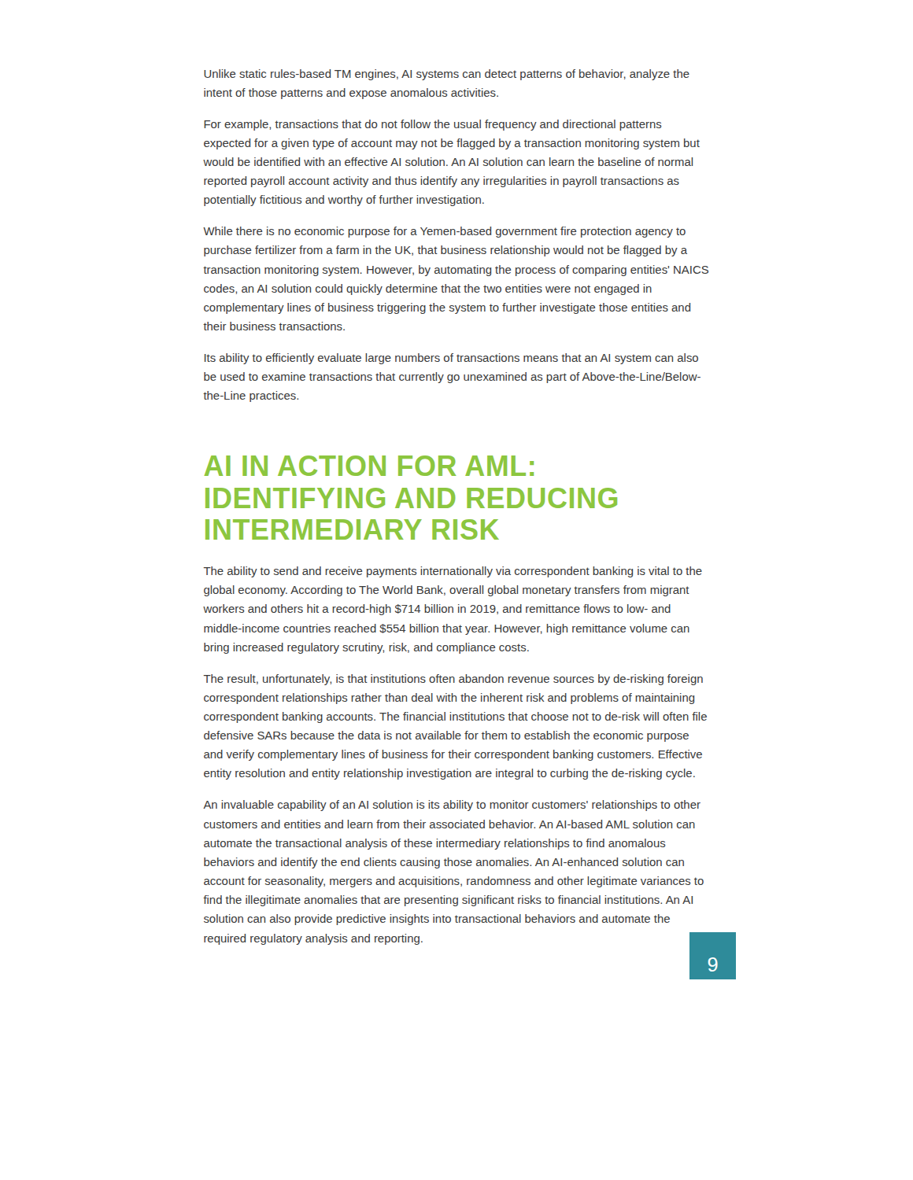Unlike static rules-based TM engines, AI systems can detect patterns of behavior, analyze the intent of those patterns and expose anomalous activities.
For example, transactions that do not follow the usual frequency and directional patterns expected for a given type of account may not be flagged by a transaction monitoring system but would be identified with an effective AI solution. An AI solution can learn the baseline of normal reported payroll account activity and thus identify any irregularities in payroll transactions as potentially fictitious and worthy of further investigation.
While there is no economic purpose for a Yemen-based government fire protection agency to purchase fertilizer from a farm in the UK, that business relationship would not be flagged by a transaction monitoring system. However, by automating the process of comparing entities' NAICS codes, an AI solution could quickly determine that the two entities were not engaged in complementary lines of business triggering the system to further investigate those entities and their business transactions.
Its ability to efficiently evaluate large numbers of transactions means that an AI system can also be used to examine transactions that currently go unexamined as part of Above-the-Line/Below-the-Line practices.
AI in Action for AML:
Identifying and Reducing Intermediary Risk
The ability to send and receive payments internationally via correspondent banking is vital to the global economy. According to The World Bank, overall global monetary transfers from migrant workers and others hit a record-high $714 billion in 2019, and remittance flows to low- and middle-income countries reached $554 billion that year. However, high remittance volume can bring increased regulatory scrutiny, risk, and compliance costs.
The result, unfortunately, is that institutions often abandon revenue sources by de-risking foreign correspondent relationships rather than deal with the inherent risk and problems of maintaining correspondent banking accounts. The financial institutions that choose not to de-risk will often file defensive SARs because the data is not available for them to establish the economic purpose and verify complementary lines of business for their correspondent banking customers. Effective entity resolution and entity relationship investigation are integral to curbing the de-risking cycle.
An invaluable capability of an AI solution is its ability to monitor customers' relationships to other customers and entities and learn from their associated behavior. An AI-based AML solution can automate the transactional analysis of these intermediary relationships to find anomalous behaviors and identify the end clients causing those anomalies. An AI-enhanced solution can account for seasonality, mergers and acquisitions, randomness and other legitimate variances to find the illegitimate anomalies that are presenting significant risks to financial institutions. An AI solution can also provide predictive insights into transactional behaviors and automate the required regulatory analysis and reporting.
9